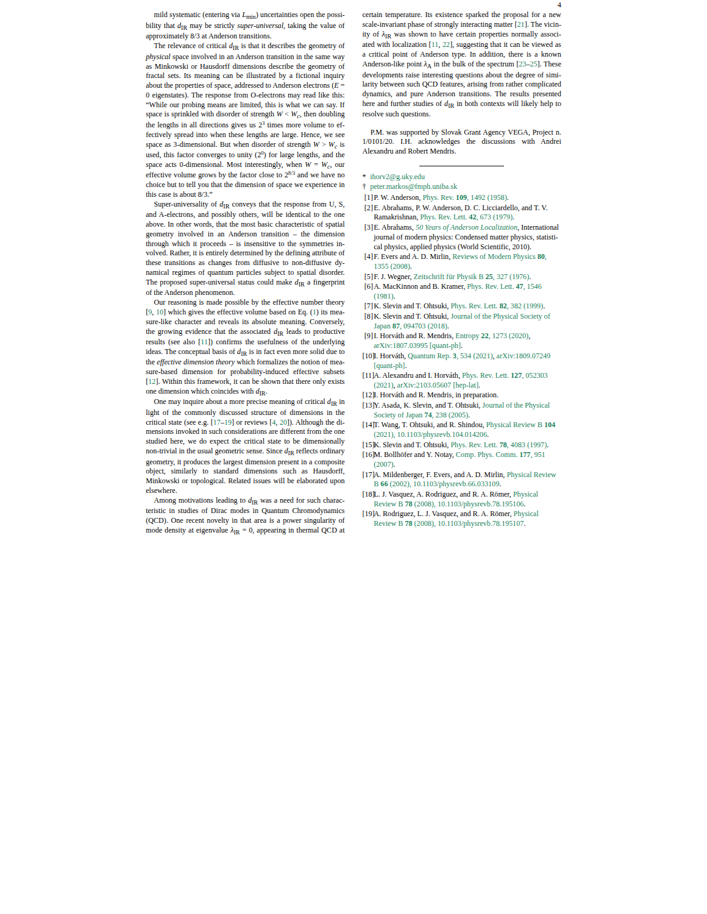4
mild systematic (entering via Lmin) uncertainties open the possibility that dIR may be strictly super-universal, taking the value of approximately 8/3 at Anderson transitions.
The relevance of critical dIR is that it describes the geometry of physical space involved in an Anderson transition in the same way as Minkowski or Hausdorff dimensions describe the geometry of fractal sets. Its meaning can be illustrated by a fictional inquiry about the properties of space, addressed to Anderson electrons (E = 0 eigenstates). The response from O-electrons may read like this: “While our probing means are limited, this is what we can say. If space is sprinkled with disorder of strength W < Wc, then doubling the lengths in all directions gives us 23 times more volume to effectively spread into when these lengths are large. Hence, we see space as 3-dimensional. But when disorder of strength W > Wc is used, this factor converges to unity (20) for large lengths, and the space acts 0-dimensional. Most interestingly, when W = Wc, our effective volume grows by the factor close to 28/3 and we have no choice but to tell you that the dimension of space we experience in this case is about 8/3.”
Super-universality of dIR conveys that the response from U, S, and A-electrons, and possibly others, will be identical to the one above. In other words, that the most basic characteristic of spatial geometry involved in an Anderson transition – the dimension through which it proceeds – is insensitive to the symmetries involved. Rather, it is entirely determined by the defining attribute of these transitions as changes from diffusive to non-diffusive dynamical regimes of quantum particles subject to spatial disorder. The proposed super-universal status could make dIR a fingerprint of the Anderson phenomenon.
Our reasoning is made possible by the effective number theory [9, 10] which gives the effective volume based on Eq. (1) its measure-like character and reveals its absolute meaning. Conversely, the growing evidence that the associated dIR leads to productive results (see also [11]) confirms the usefulness of the underlying ideas. The conceptual basis of dIR is in fact even more solid due to the effective dimension theory which formalizes the notion of measure-based dimension for probability-induced effective subsets [12]. Within this framework, it can be shown that there only exists one dimension which coincides with dIR.
One may inquire about a more precise meaning of critical dIR in light of the commonly discussed structure of dimensions in the critical state (see e.g. [17–19] or reviews [4, 20]). Although the dimensions invoked in such considerations are different from the one studied here, we do expect the critical state to be dimensionally non-trivial in the usual geometric sense. Since dIR reflects ordinary geometry, it produces the largest dimension present in a composite object, similarly to standard dimensions such as Hausdorff, Minkowski or topological. Related issues will be elaborated upon elsewhere.
Among motivations leading to dIR was a need for such characteristic in studies of Dirac modes in Quantum Chromodynamics (QCD). One recent novelty in that area is a power singularity of mode density at eigenvalue λIR = 0, appearing in thermal QCD at certain temperature. Its existence sparked the proposal for a new scale-invariant phase of strongly interacting matter [21]. The vicinity of λIR was shown to have certain properties normally associated with localization [11, 22], suggesting that it can be viewed as a critical point of Anderson type. In addition, there is a known Anderson-like point λA in the bulk of the spectrum [23–25]. These developments raise interesting questions about the degree of similarity between such QCD features, arising from rather complicated dynamics, and pure Anderson transitions. The results presented here and further studies of dIR in both contexts will likely help to resolve such questions.
P.M. was supported by Slovak Grant Agency VEGA, Project n. 1/0101/20. I.H. acknowledges the discussions with Andrei Alexandru and Robert Mendris.
*ihorv2@g.uky.edu
†peter.markos@fmph.uniba.sk
[1] P. W. Anderson, Phys. Rev. 109, 1492 (1958).
[2] E. Abrahams, P. W. Anderson, D. C. Licciardello, and T. V. Ramakrishnan, Phys. Rev. Lett. 42, 673 (1979).
[3] E. Abrahams, 50 Years of Anderson Localization, International journal of modern physics: Condensed matter physics, statistical physics, applied physics (World Scientific, 2010).
[4] F. Evers and A. D. Mirlin, Reviews of Modern Physics 80, 1355 (2008).
[5] F. J. Wegner, Zeitschrift für Physik B 25, 327 (1976).
[6] A. MacKinnon and B. Kramer, Phys. Rev. Lett. 47, 1546 (1981).
[7] K. Slevin and T. Ohtsuki, Phys. Rev. Lett. 82, 382 (1999).
[8] K. Slevin and T. Ohtsuki, Journal of the Physical Society of Japan 87, 094703 (2018).
[9] I. Horváth and R. Mendris, Entropy 22, 1273 (2020), arXiv:1807.03995 [quant-ph].
[10] I. Horváth, Quantum Rep. 3, 534 (2021), arXiv:1809.07249 [quant-ph].
[11] A. Alexandru and I. Horváth, Phys. Rev. Lett. 127, 052303 (2021), arXiv:2103.05607 [hep-lat].
[12] I. Horváth and R. Mendris, in preparation.
[13] Y. Asada, K. Slevin, and T. Ohtsuki, Journal of the Physical Society of Japan 74, 238 (2005).
[14] T. Wang, T. Ohtsuki, and R. Shindou, Physical Review B 104 (2021), 10.1103/physrevb.104.014206.
[15] K. Slevin and T. Ohtsuki, Phys. Rev. Lett. 78, 4083 (1997).
[16] M. Bollhöfer and Y. Notay, Comp. Phys. Comm. 177, 951 (2007).
[17] A. Mildenberger, F. Evers, and A. D. Mirlin, Physical Review B 66 (2002), 10.1103/physrevb.66.033109.
[18] L. J. Vasquez, A. Rodriguez, and R. A. Römer, Physical Review B 78 (2008), 10.1103/physrevb.78.195106.
[19] A. Rodriguez, L. J. Vasquez, and R. A. Römer, Physical Review B 78 (2008), 10.1103/physrevb.78.195107.